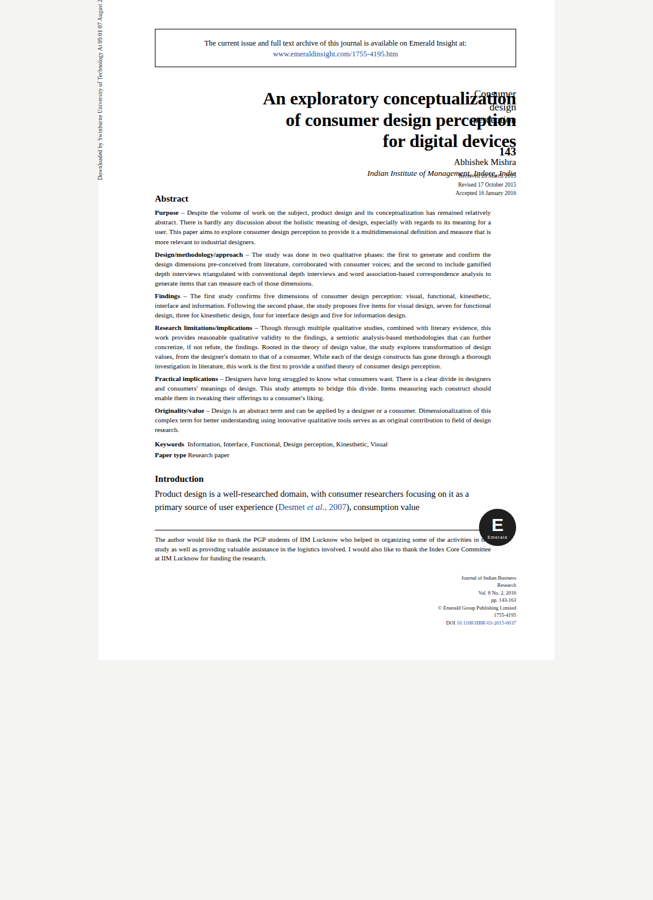Downloaded by Swinburne University of Technology At 09:01 07 August 2016 (PT)
The current issue and full text archive of this journal is available on Emerald Insight at:
www.emeraldinsight.com/1755-4195.htm
Consumer
design
perception
143
Received 20 March 2015
Revised 17 October 2015
Accepted 16 January 2016
An exploratory conceptualization
of consumer design perception
for digital devices
Abhishek Mishra
Indian Institute of Management, Indore, India
Abstract
Purpose – Despite the volume of work on the subject, product design and its conceptualization has remained relatively abstract. There is hardly any discussion about the holistic meaning of design, especially with regards to its meaning for a user. This paper aims to explore consumer design perception to provide it a multidimensional definition and measure that is more relevant to industrial designers.
Design/methodology/approach – The study was done in two qualitative phases: the first to generate and confirm the design dimensions pre-conceived from literature, corroborated with consumer voices; and the second to include gamified depth interviews triangulated with conventional depth interviews and word association-based correspondence analysis to generate items that can measure each of those dimensions.
Findings – The first study confirms five dimensions of consumer design perception: visual, functional, kinesthetic, interface and information. Following the second phase, the study proposes five items for visual design, seven for functional design, three for kinesthetic design, four for interface design and five for information design.
Research limitations/implications – Though through multiple qualitative studies, combined with literary evidence, this work provides reasonable qualitative validity to the findings, a semiotic analysis-based methodologies that can further concretize, if not refute, the findings. Rooted in the theory of design value, the study explores transformation of design values, from the designer's domain to that of a consumer. While each of the design constructs has gone through a thorough investigation in literature, this work is the first to provide a unified theory of consumer design perception.
Practical implications – Designers have long struggled to know what consumers want. There is a clear divide in designers and consumers' meanings of design. This study attempts to bridge this divide. Items measuring each construct should enable them in tweaking their offerings to a consumer's liking.
Originality/value – Design is an abstract term and can be applied by a designer or a consumer. Dimensionalization of this complex term for better understanding using innovative qualitative tools serves as an original contribution to field of design research.
Keywords Information, Interface, Functional, Design perception, Kinesthetic, Visual
Paper type Research paper
Introduction
Product design is a well-researched domain, with consumer researchers focusing on it as a primary source of user experience (Desmet et al., 2007), consumption value
E
Emerald
The author would like to thank the PGP students of IIM Lucknow who helped in organizing some of the activities in this study as well as providing valuable assistance in the logistics involved. I would also like to thank the Index Core Committee at IIM Lucknow for funding the research.
Journal of Indian Business
Research
Vol. 8 No. 2, 2016
pp. 143-163
© Emerald Group Publishing Limited
1755-4195
DOI 10.1108/JIBR-03-2015-0037